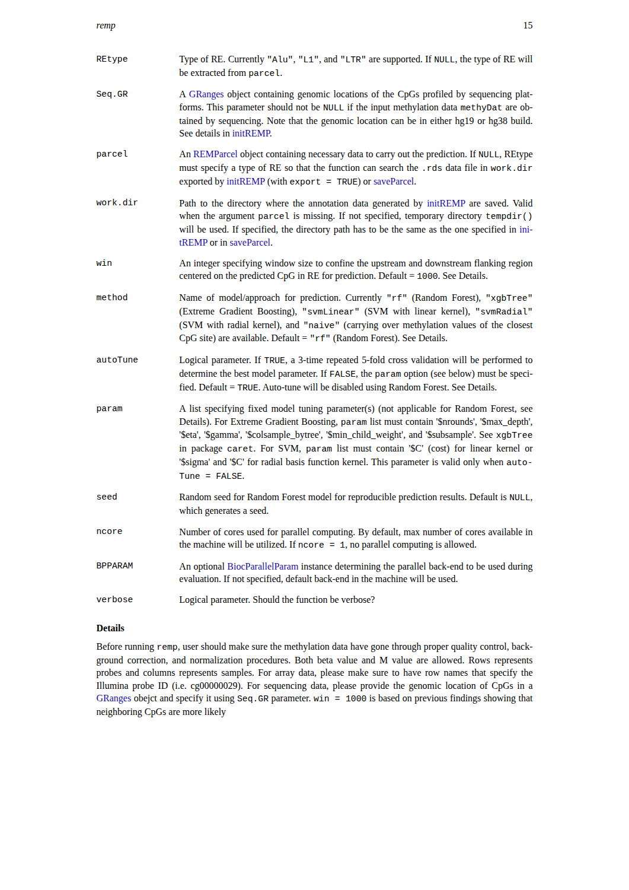remp 15
REtype
Type of RE. Currently "Alu", "L1", and "LTR" are supported. If NULL, the type of RE will be extracted from parcel.
Seq.GR
A GRanges object containing genomic locations of the CpGs profiled by sequencing platforms. This parameter should not be NULL if the input methylation data methyDat are obtained by sequencing. Note that the genomic location can be in either hg19 or hg38 build. See details in initREMP.
parcel
An REMParcel object containing necessary data to carry out the prediction. If NULL, REtype must specify a type of RE so that the function can search the .rds data file in work.dir exported by initREMP (with export = TRUE) or saveParcel.
work.dir
Path to the directory where the annotation data generated by initREMP are saved. Valid when the argument parcel is missing. If not specified, temporary directory tempdir() will be used. If specified, the directory path has to be the same as the one specified in initREMP or in saveParcel.
win
An integer specifying window size to confine the upstream and downstream flanking region centered on the predicted CpG in RE for prediction. Default = 1000. See Details.
method
Name of model/approach for prediction. Currently "rf" (Random Forest), "xgbTree" (Extreme Gradient Boosting), "svmLinear" (SVM with linear kernel), "svmRadial" (SVM with radial kernel), and "naive" (carrying over methylation values of the closest CpG site) are available. Default = "rf" (Random Forest). See Details.
autoTune
Logical parameter. If TRUE, a 3-time repeated 5-fold cross validation will be performed to determine the best model parameter. If FALSE, the param option (see below) must be specified. Default = TRUE. Auto-tune will be disabled using Random Forest. See Details.
param
A list specifying fixed model tuning parameter(s) (not applicable for Random Forest, see Details). For Extreme Gradient Boosting, param list must contain '$nrounds', '$max_depth', '$eta', '$gamma', '$colsample_bytree', '$min_child_weight', and '$subsample'. See xgbTree in package caret. For SVM, param list must contain '$C' (cost) for linear kernel or '$sigma' and '$C' for radial basis function kernel. This parameter is valid only when autoTune = FALSE.
seed
Random seed for Random Forest model for reproducible prediction results. Default is NULL, which generates a seed.
ncore
Number of cores used for parallel computing. By default, max number of cores available in the machine will be utilized. If ncore = 1, no parallel computing is allowed.
BPPARAM
An optional BiocParallelParam instance determining the parallel back-end to be used during evaluation. If not specified, default back-end in the machine will be used.
verbose
Logical parameter. Should the function be verbose?
Details
Before running remp, user should make sure the methylation data have gone through proper quality control, background correction, and normalization procedures. Both beta value and M value are allowed. Rows represents probes and columns represents samples. For array data, please make sure to have row names that specify the Illumina probe ID (i.e. cg00000029). For sequencing data, please provide the genomic location of CpGs in a GRanges obejct and specify it using Seq.GR parameter. win = 1000 is based on previous findings showing that neighboring CpGs are more likely